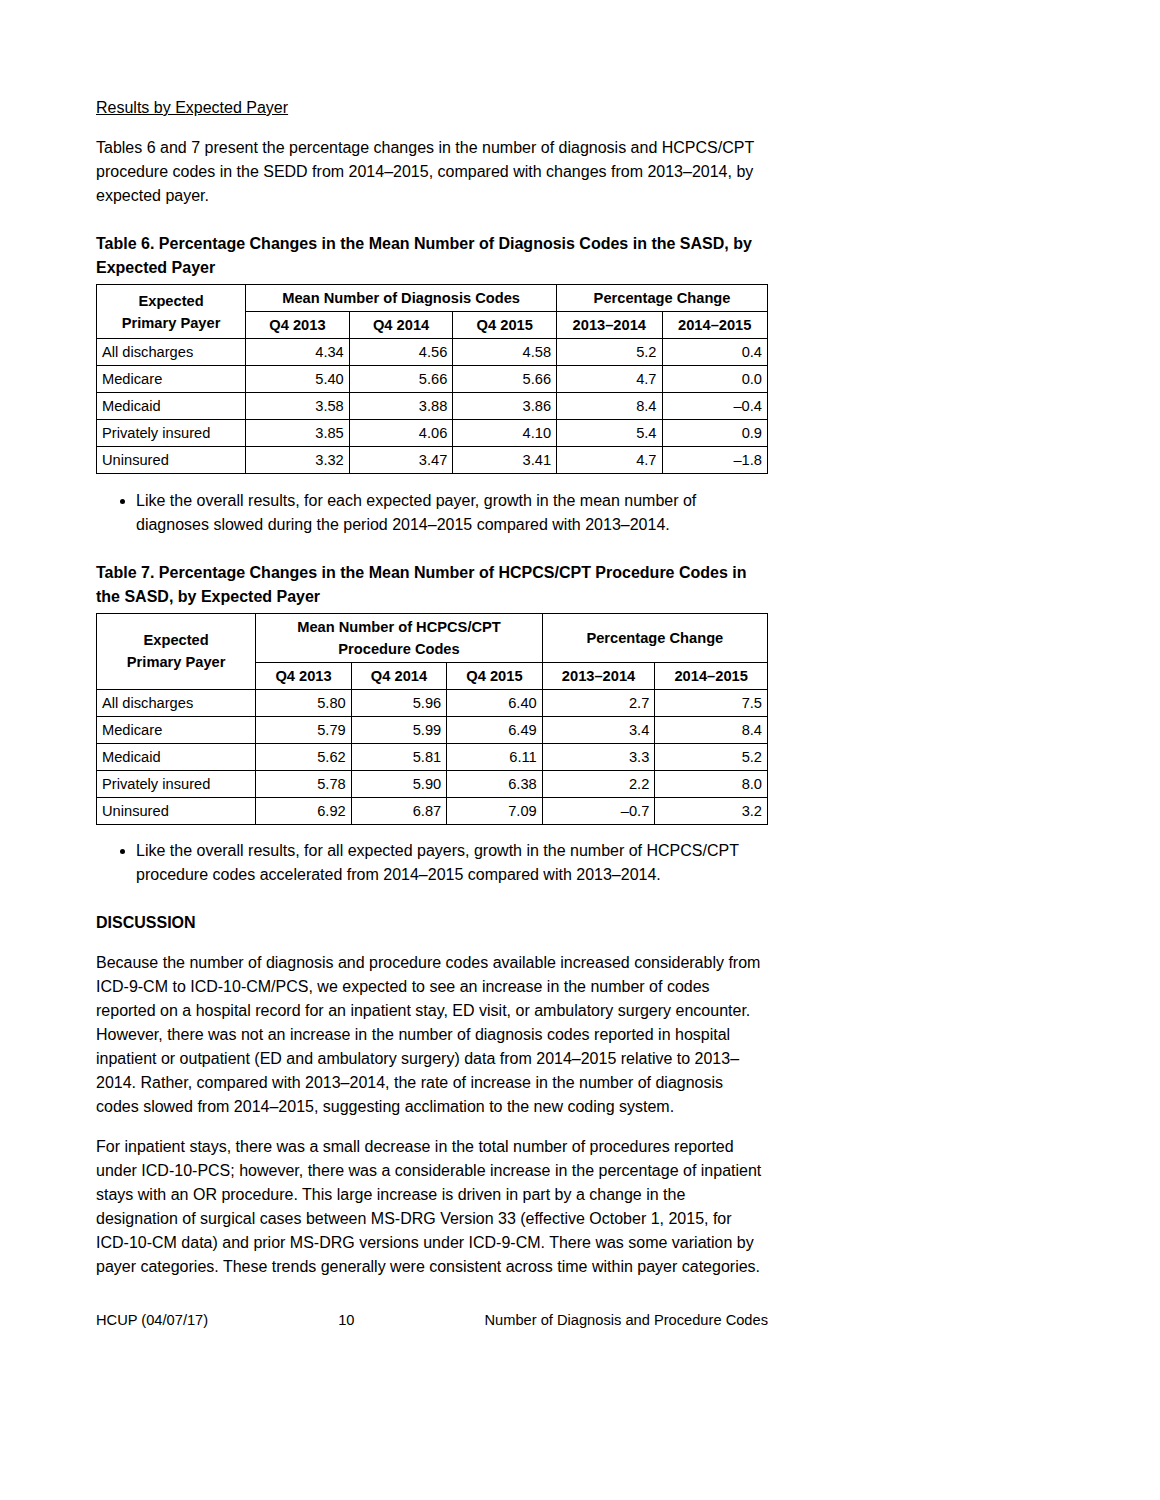Results by Expected Payer
Tables 6 and 7 present the percentage changes in the number of diagnosis and HCPCS/CPT procedure codes in the SEDD from 2014–2015, compared with changes from 2013–2014, by expected payer.
Table 6. Percentage Changes in the Mean Number of Diagnosis Codes in the SASD, by Expected Payer
| Expected Primary Payer | Mean Number of Diagnosis Codes | Percentage Change |
| --- | --- | --- |
| Q4 2013 | Q4 2014 | Q4 2015 | 2013–2014 | 2014–2015 |
| All discharges | 4.34 | 4.56 | 4.58 | 5.2 | 0.4 |
| Medicare | 5.40 | 5.66 | 5.66 | 4.7 | 0.0 |
| Medicaid | 3.58 | 3.88 | 3.86 | 8.4 | –0.4 |
| Privately insured | 3.85 | 4.06 | 4.10 | 5.4 | 0.9 |
| Uninsured | 3.32 | 3.47 | 3.41 | 4.7 | –1.8 |
Like the overall results, for each expected payer, growth in the mean number of diagnoses slowed during the period 2014–2015 compared with 2013–2014.
Table 7. Percentage Changes in the Mean Number of HCPCS/CPT Procedure Codes in the SASD, by Expected Payer
| Expected Primary Payer | Mean Number of HCPCS/CPT Procedure Codes | Percentage Change |
| --- | --- | --- |
| Q4 2013 | Q4 2014 | Q4 2015 | 2013–2014 | 2014–2015 |
| All discharges | 5.80 | 5.96 | 6.40 | 2.7 | 7.5 |
| Medicare | 5.79 | 5.99 | 6.49 | 3.4 | 8.4 |
| Medicaid | 5.62 | 5.81 | 6.11 | 3.3 | 5.2 |
| Privately insured | 5.78 | 5.90 | 6.38 | 2.2 | 8.0 |
| Uninsured | 6.92 | 6.87 | 7.09 | –0.7 | 3.2 |
Like the overall results, for all expected payers, growth in the number of HCPCS/CPT procedure codes accelerated from 2014–2015 compared with 2013–2014.
DISCUSSION
Because the number of diagnosis and procedure codes available increased considerably from ICD-9-CM to ICD-10-CM/PCS, we expected to see an increase in the number of codes reported on a hospital record for an inpatient stay, ED visit, or ambulatory surgery encounter. However, there was not an increase in the number of diagnosis codes reported in hospital inpatient or outpatient (ED and ambulatory surgery) data from 2014–2015 relative to 2013–2014. Rather, compared with 2013–2014, the rate of increase in the number of diagnosis codes slowed from 2014–2015, suggesting acclimation to the new coding system.
For inpatient stays, there was a small decrease in the total number of procedures reported under ICD-10-PCS; however, there was a considerable increase in the percentage of inpatient stays with an OR procedure. This large increase is driven in part by a change in the designation of surgical cases between MS-DRG Version 33 (effective October 1, 2015, for ICD-10-CM data) and prior MS-DRG versions under ICD-9-CM. There was some variation by payer categories. These trends generally were consistent across time within payer categories.
HCUP (04/07/17) 10 Number of Diagnosis and Procedure Codes